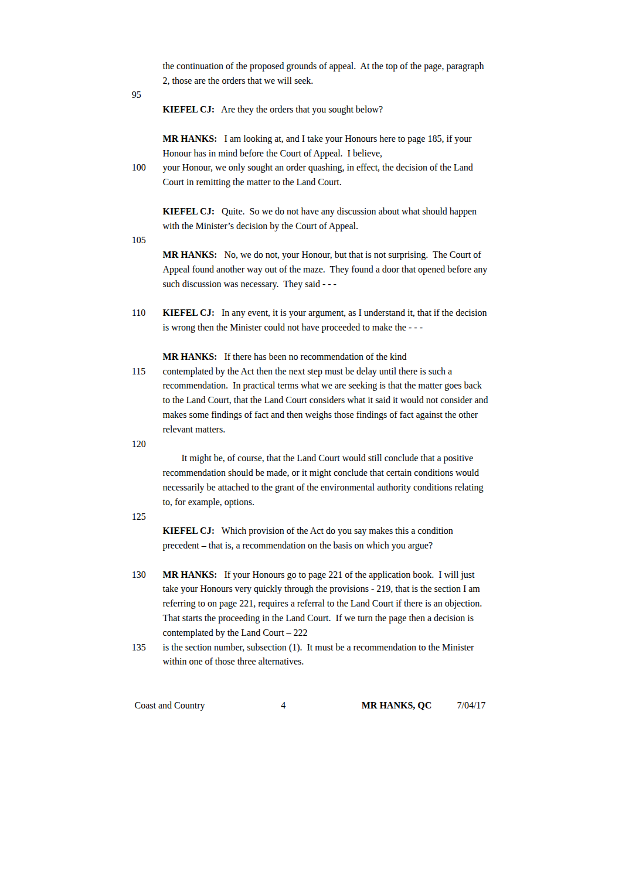| | the continuation of the proposed grounds of appeal. At the top of the page, paragraph 2, those are the orders that we will seek. |
| 95 | |
| | KIEFEL CJ: Are they the orders that you sought below? |
| | MR HANKS: I am looking at, and I take your Honours here to page 185, if your Honour has in mind before the Court of Appeal. I believe, |
| 100 | your Honour, we only sought an order quashing, in effect, the decision of the Land Court in remitting the matter to the Land Court. |
| | KIEFEL CJ: Quite. So we do not have any discussion about what should happen with the Minister’s decision by the Court of Appeal. |
| 105 | |
| | MR HANKS: No, we do not, your Honour, but that is not surprising. The Court of Appeal found another way out of the maze. They found a door that opened before any such discussion was necessary. They said - - - |
| 110 | KIEFEL CJ: In any event, it is your argument, as I understand it, that if the decision is wrong then the Minister could not have proceeded to make the - - - |
| | MR HANKS: If there has been no recommendation of the kind |
| 115 | contemplated by the Act then the next step must be delay until there is such a recommendation. In practical terms what we are seeking is that the matter goes back to the Land Court, that the Land Court considers what it said it would not consider and makes some findings of fact and then weighs those findings of fact against the other relevant matters. |
| 120 | |
| | It might be, of course, that the Land Court would still conclude that a positive recommendation should be made, or it might conclude that certain conditions would necessarily be attached to the grant of the environmental authority conditions relating to, for example, options. |
| 125 | |
| | KIEFEL CJ: Which provision of the Act do you say makes this a condition precedent – that is, a recommendation on the basis on which you argue? |
| 130 | MR HANKS: If your Honours go to page 221 of the application book. I will just take your Honours very quickly through the provisions - 219, that is the section I am referring to on page 221, requires a referral to the Land Court if there is an objection. That starts the proceeding in the Land Court. If we turn the page then a decision is contemplated by the Land Court – 222 |
| 135 | is the section number, subsection (1). It must be a recommendation to the Minister within one of those three alternatives. |
Coast and Country 4 MR HANKS, QC 7/04/17